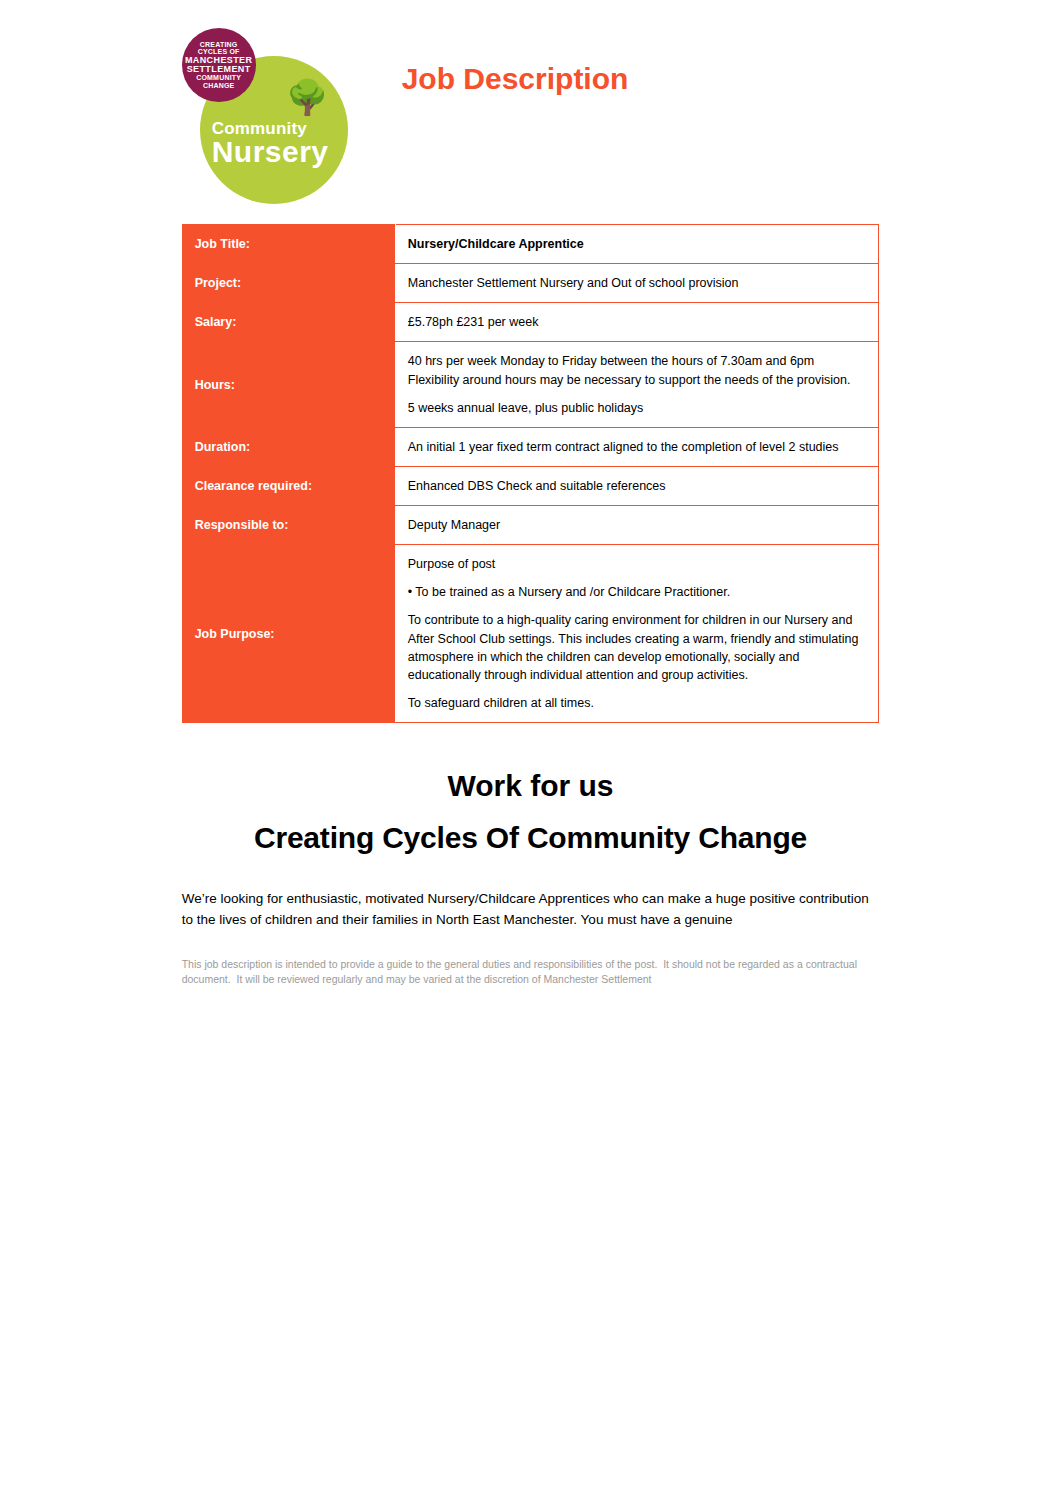🌳
Community Nursery
CREATING CYCLES OF MANCHESTER SETTLEMENT COMMUNITY CHANGE
Job Description
| Job Title: | Nursery/Childcare Apprentice |
| Project: | Manchester Settlement Nursery and Out of school provision |
| Salary: | £5.78ph £231 per week |
| Hours: | 40 hrs per week Monday to Friday between the hours of 7.30am and 6pm Flexibility around hours may be necessary to support the needs of the provision. 5 weeks annual leave, plus public holidays |
| Duration: | An initial 1 year fixed term contract aligned to the completion of level 2 studies |
| Clearance required: | Enhanced DBS Check and suitable references |
| Responsible to: | Deputy Manager |
| Job Purpose: | Purpose of post • To be trained as a Nursery and /or Childcare Practitioner. To contribute to a high-quality caring environment for children in our Nursery and After School Club settings. This includes creating a warm, friendly and stimulating atmosphere in which the children can develop emotionally, socially and educationally through individual attention and group activities. To safeguard children at all times. |
Work for us
Creating Cycles Of Community Change
We’re looking for enthusiastic, motivated Nursery/Childcare Apprentices who can make a huge positive contribution to the lives of children and their families in North East Manchester. You must have a genuine
This job description is intended to provide a guide to the general duties and responsibilities of the post. It should not be regarded as a contractual document. It will be reviewed regularly and may be varied at the discretion of Manchester Settlement